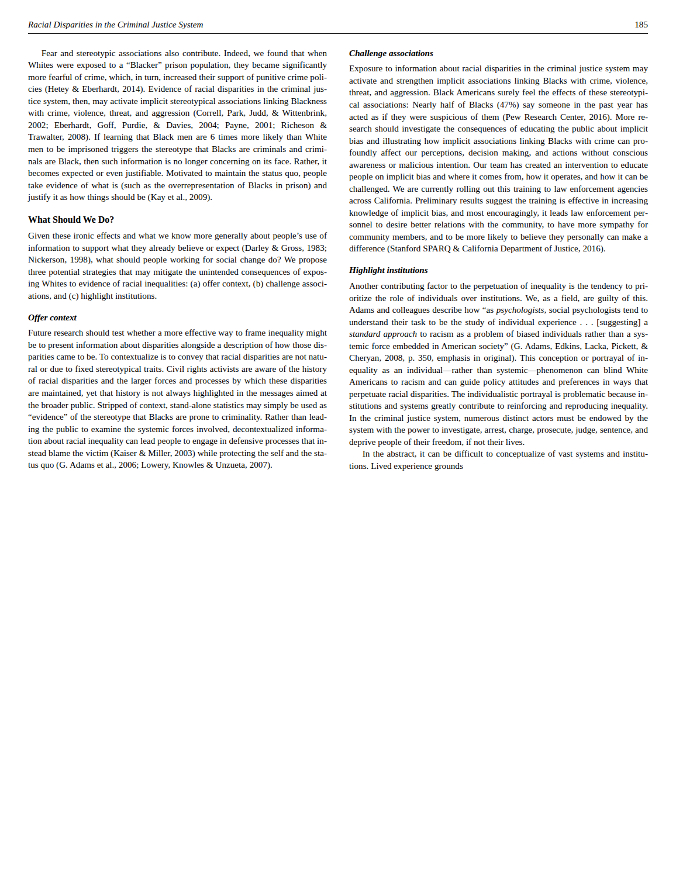Racial Disparities in the Criminal Justice System 185
Fear and stereotypic associations also contribute. Indeed, we found that when Whites were exposed to a “Blacker” prison population, they became significantly more fearful of crime, which, in turn, increased their support of punitive crime policies (Hetey & Eberhardt, 2014). Evidence of racial disparities in the criminal justice system, then, may activate implicit stereotypical associations linking Blackness with crime, violence, threat, and aggression (Correll, Park, Judd, & Wittenbrink, 2002; Eberhardt, Goff, Purdie, & Davies, 2004; Payne, 2001; Richeson & Trawalter, 2008). If learning that Black men are 6 times more likely than White men to be imprisoned triggers the stereotype that Blacks are criminals and criminals are Black, then such information is no longer concerning on its face. Rather, it becomes expected or even justifiable. Motivated to maintain the status quo, people take evidence of what is (such as the overrepresentation of Blacks in prison) and justify it as how things should be (Kay et al., 2009).
What Should We Do?
Given these ironic effects and what we know more generally about people’s use of information to support what they already believe or expect (Darley & Gross, 1983; Nickerson, 1998), what should people working for social change do? We propose three potential strategies that may mitigate the unintended consequences of exposing Whites to evidence of racial inequalities: (a) offer context, (b) challenge associations, and (c) highlight institutions.
Offer context
Future research should test whether a more effective way to frame inequality might be to present information about disparities alongside a description of how those disparities came to be. To contextualize is to convey that racial disparities are not natural or due to fixed stereotypical traits. Civil rights activists are aware of the history of racial disparities and the larger forces and processes by which these disparities are maintained, yet that history is not always highlighted in the messages aimed at the broader public. Stripped of context, stand-alone statistics may simply be used as “evidence” of the stereotype that Blacks are prone to criminality. Rather than leading the public to examine the systemic forces involved, decontextualized information about racial inequality can lead people to engage in defensive processes that instead blame the victim (Kaiser & Miller, 2003) while protecting the self and the status quo (G. Adams et al., 2006; Lowery, Knowles & Unzueta, 2007).
Challenge associations
Exposure to information about racial disparities in the criminal justice system may activate and strengthen implicit associations linking Blacks with crime, violence, threat, and aggression. Black Americans surely feel the effects of these stereotypical associations: Nearly half of Blacks (47%) say someone in the past year has acted as if they were suspicious of them (Pew Research Center, 2016). More research should investigate the consequences of educating the public about implicit bias and illustrating how implicit associations linking Blacks with crime can profoundly affect our perceptions, decision making, and actions without conscious awareness or malicious intention. Our team has created an intervention to educate people on implicit bias and where it comes from, how it operates, and how it can be challenged. We are currently rolling out this training to law enforcement agencies across California. Preliminary results suggest the training is effective in increasing knowledge of implicit bias, and most encouragingly, it leads law enforcement personnel to desire better relations with the community, to have more sympathy for community members, and to be more likely to believe they personally can make a difference (Stanford SPARQ & California Department of Justice, 2016).
Highlight institutions
Another contributing factor to the perpetuation of inequality is the tendency to prioritize the role of individuals over institutions. We, as a field, are guilty of this. Adams and colleagues describe how “as psychologists, social psychologists tend to understand their task to be the study of individual experience . . . [suggesting] a standard approach to racism as a problem of biased individuals rather than a systemic force embedded in American society” (G. Adams, Edkins, Lacka, Pickett, & Cheryan, 2008, p. 350, emphasis in original). This conception or portrayal of inequality as an individual—rather than systemic—phenomenon can blind White Americans to racism and can guide policy attitudes and preferences in ways that perpetuate racial disparities. The individualistic portrayal is problematic because institutions and systems greatly contribute to reinforcing and reproducing inequality. In the criminal justice system, numerous distinct actors must be endowed by the system with the power to investigate, arrest, charge, prosecute, judge, sentence, and deprive people of their freedom, if not their lives.
In the abstract, it can be difficult to conceptualize of vast systems and institutions. Lived experience grounds